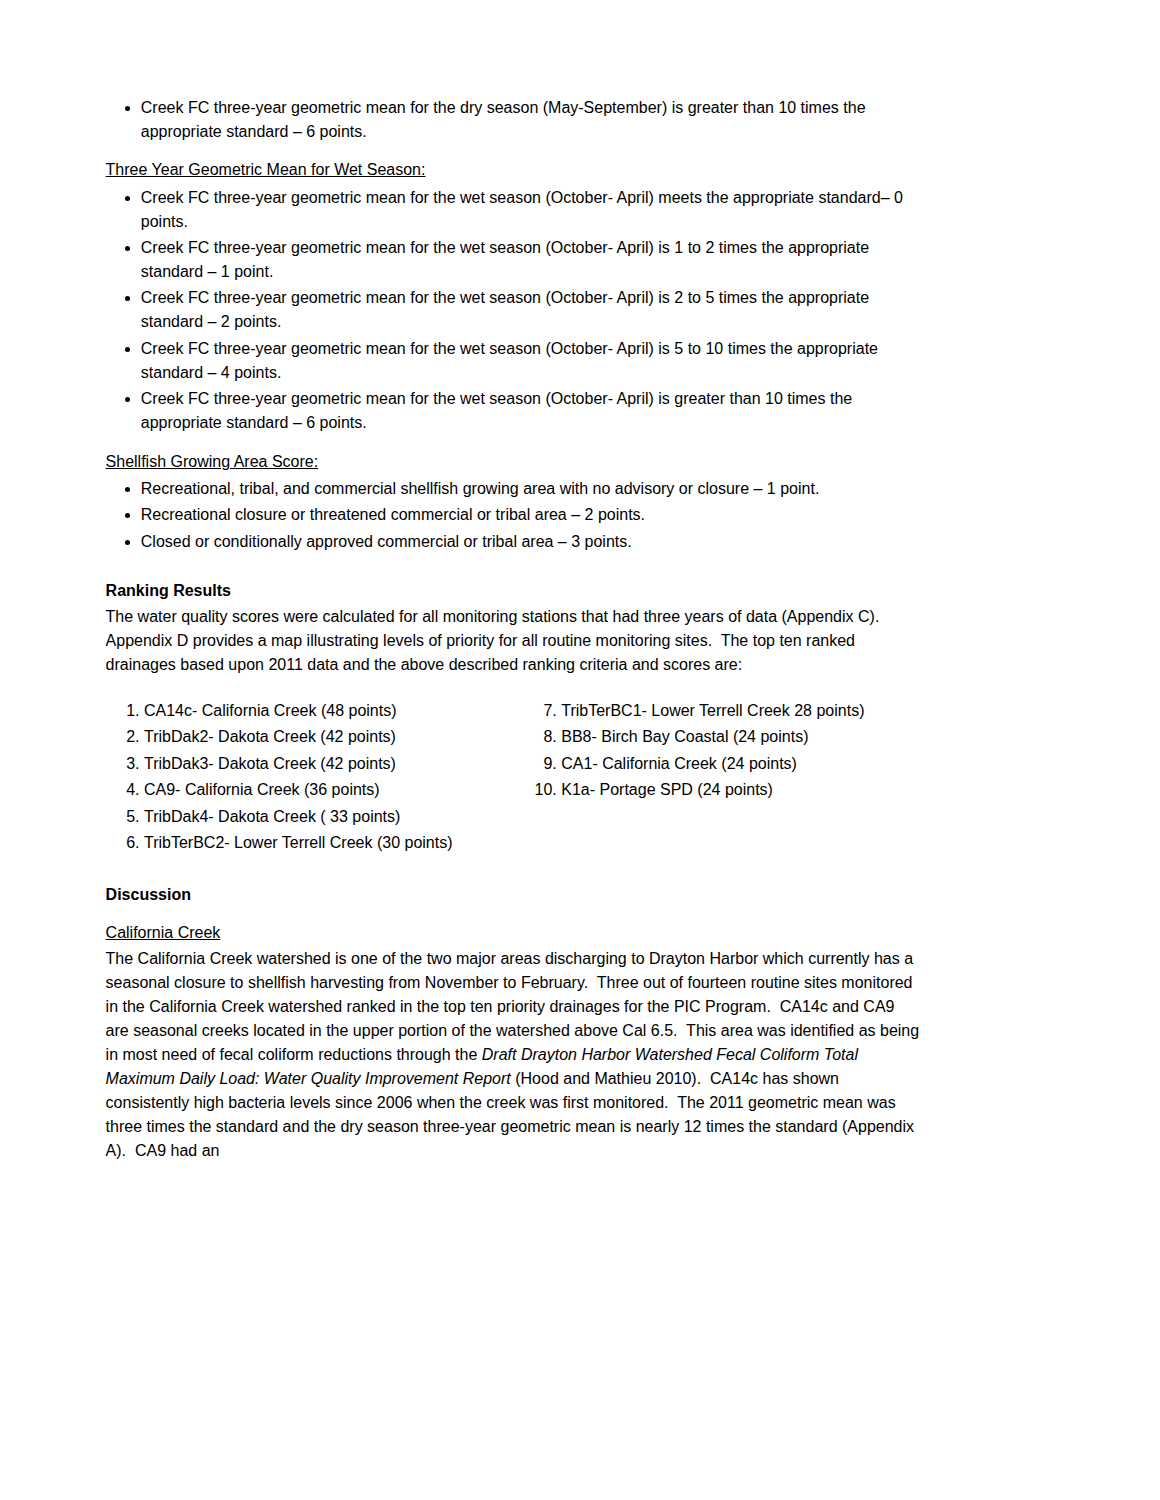Creek FC three-year geometric mean for the dry season (May-September) is greater than 10 times the appropriate standard – 6 points.
Three Year Geometric Mean for Wet Season:
Creek FC three-year geometric mean for the wet season (October- April) meets the appropriate standard– 0 points.
Creek FC three-year geometric mean for the wet season (October- April) is 1 to 2 times the appropriate standard – 1 point.
Creek FC three-year geometric mean for the wet season (October- April) is 2 to 5 times the appropriate standard – 2 points.
Creek FC three-year geometric mean for the wet season (October- April) is 5 to 10 times the appropriate standard – 4 points.
Creek FC three-year geometric mean for the wet season (October- April) is greater than 10 times the appropriate standard – 6 points.
Shellfish Growing Area Score:
Recreational, tribal, and commercial shellfish growing area with no advisory or closure – 1 point.
Recreational closure or threatened commercial or tribal area – 2 points.
Closed or conditionally approved commercial or tribal area – 3 points.
Ranking Results
The water quality scores were calculated for all monitoring stations that had three years of data (Appendix C). Appendix D provides a map illustrating levels of priority for all routine monitoring sites. The top ten ranked drainages based upon 2011 data and the above described ranking criteria and scores are:
CA14c- California Creek (48 points)
TribDak2- Dakota Creek (42 points)
TribDak3- Dakota Creek (42 points)
CA9- California Creek (36 points)
TribDak4- Dakota Creek ( 33 points)
TribTerBC2- Lower Terrell Creek (30 points)
TribTerBC1- Lower Terrell Creek 28 points)
BB8- Birch Bay Coastal (24 points)
CA1- California Creek (24 points)
K1a- Portage SPD (24 points)
Discussion
California Creek
The California Creek watershed is one of the two major areas discharging to Drayton Harbor which currently has a seasonal closure to shellfish harvesting from November to February. Three out of fourteen routine sites monitored in the California Creek watershed ranked in the top ten priority drainages for the PIC Program. CA14c and CA9 are seasonal creeks located in the upper portion of the watershed above Cal 6.5. This area was identified as being in most need of fecal coliform reductions through the Draft Drayton Harbor Watershed Fecal Coliform Total Maximum Daily Load: Water Quality Improvement Report (Hood and Mathieu 2010). CA14c has shown consistently high bacteria levels since 2006 when the creek was first monitored. The 2011 geometric mean was three times the standard and the dry season three-year geometric mean is nearly 12 times the standard (Appendix A). CA9 had an